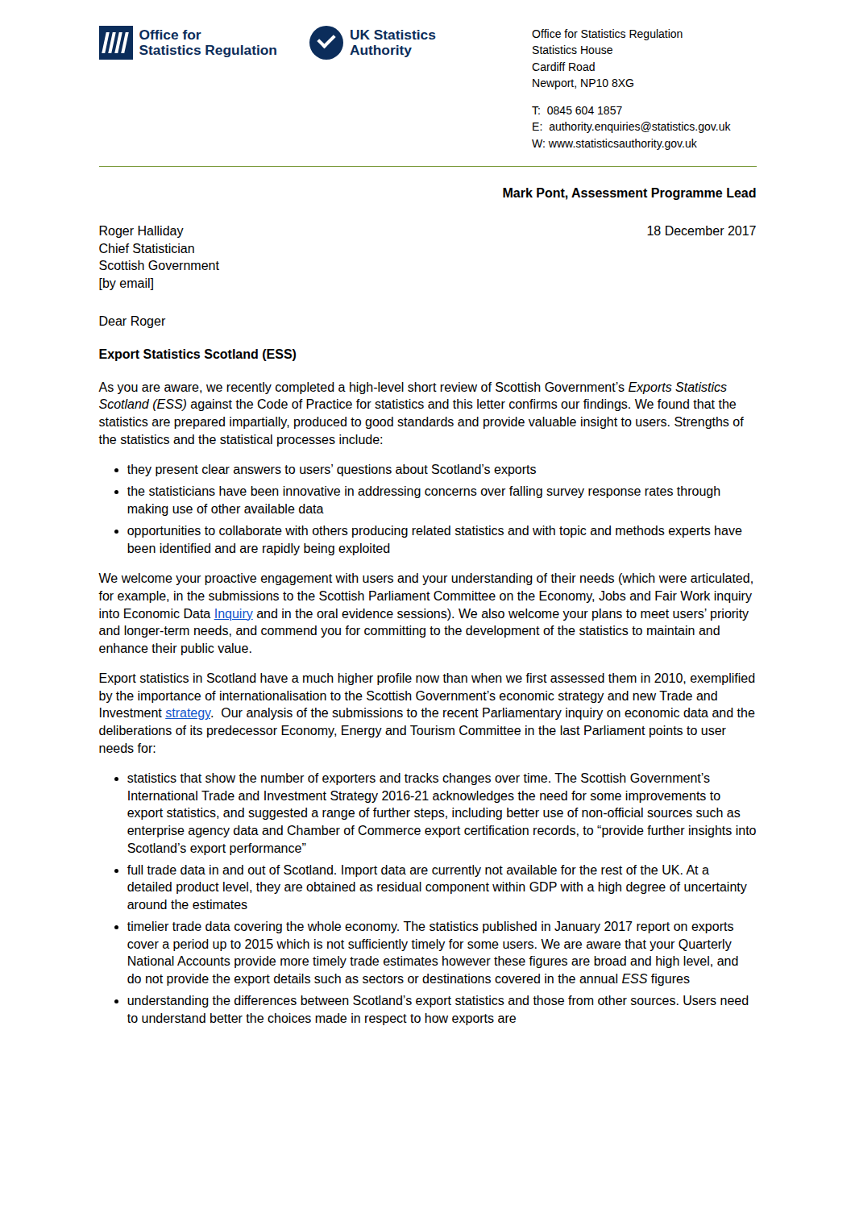Office for Statistics Regulation
UK Statistics Authority
Office for Statistics Regulation
Statistics House
Cardiff Road
Newport, NP10 8XG
T: 0845 604 1857
E: authority.enquiries@statistics.gov.uk
W: www.statisticsauthority.gov.uk
Mark Pont, Assessment Programme Lead
Roger Halliday
Chief Statistician
Scottish Government
[by email]
18 December 2017
Dear Roger
Export Statistics Scotland (ESS)
As you are aware, we recently completed a high-level short review of Scottish Government’s Exports Statistics Scotland (ESS) against the Code of Practice for statistics and this letter confirms our findings. We found that the statistics are prepared impartially, produced to good standards and provide valuable insight to users. Strengths of the statistics and the statistical processes include:
they present clear answers to users’ questions about Scotland’s exports
the statisticians have been innovative in addressing concerns over falling survey response rates through making use of other available data
opportunities to collaborate with others producing related statistics and with topic and methods experts have been identified and are rapidly being exploited
We welcome your proactive engagement with users and your understanding of their needs (which were articulated, for example, in the submissions to the Scottish Parliament Committee on the Economy, Jobs and Fair Work inquiry into Economic Data Inquiry and in the oral evidence sessions). We also welcome your plans to meet users’ priority and longer-term needs, and commend you for committing to the development of the statistics to maintain and enhance their public value.
Export statistics in Scotland have a much higher profile now than when we first assessed them in 2010, exemplified by the importance of internationalisation to the Scottish Government’s economic strategy and new Trade and Investment strategy. Our analysis of the submissions to the recent Parliamentary inquiry on economic data and the deliberations of its predecessor Economy, Energy and Tourism Committee in the last Parliament points to user needs for:
statistics that show the number of exporters and tracks changes over time. The Scottish Government’s International Trade and Investment Strategy 2016-21 acknowledges the need for some improvements to export statistics, and suggested a range of further steps, including better use of non-official sources such as enterprise agency data and Chamber of Commerce export certification records, to “provide further insights into Scotland’s export performance”
full trade data in and out of Scotland. Import data are currently not available for the rest of the UK. At a detailed product level, they are obtained as residual component within GDP with a high degree of uncertainty around the estimates
timelier trade data covering the whole economy. The statistics published in January 2017 report on exports cover a period up to 2015 which is not sufficiently timely for some users. We are aware that your Quarterly National Accounts provide more timely trade estimates however these figures are broad and high level, and do not provide the export details such as sectors or destinations covered in the annual ESS figures
understanding the differences between Scotland’s export statistics and those from other sources. Users need to understand better the choices made in respect to how exports are